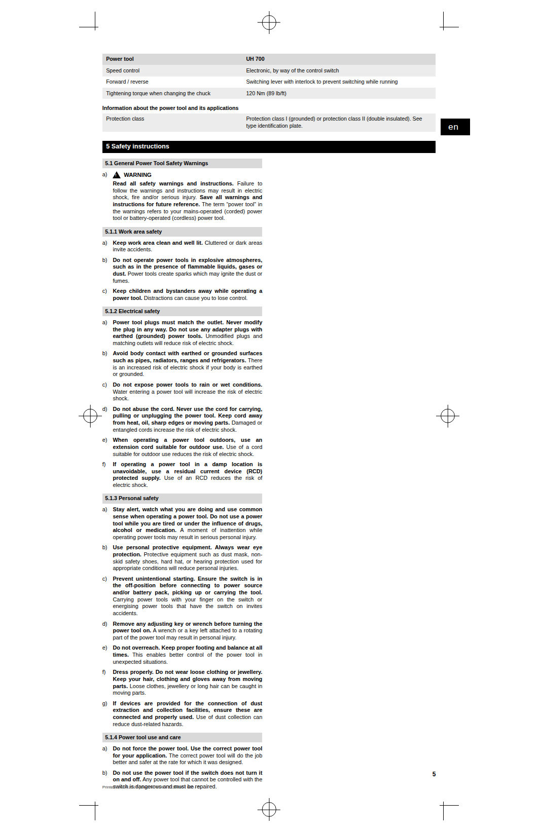en
| Power tool | UH 700 |
| Speed control | Electronic, by way of the control switch |
| Forward / reverse | Switching lever with interlock to prevent switching while running |
| Tightening torque when changing the chuck | 120 Nm (89 lb/ft) |
Information about the power tool and its applications
| Protection class | Protection class I (grounded) or protection class II (double insulated). See type identification plate. |
5 Safety instructions
5.1 General Power Tool Safety Warnings
WARNING
Read all safety warnings and instructions. Failure to follow the warnings and instructions may result in electric shock, fire and/or serious injury. Save all warnings and instructions for future reference. The term “power tool” in the warnings refers to your mains-operated (corded) power tool or battery-operated (cordless) power tool.
5.1.1 Work area safety
Keep work area clean and well lit. Cluttered or dark areas invite accidents.
Do not operate power tools in explosive atmospheres, such as in the presence of flammable liquids, gases or dust. Power tools create sparks which may ignite the dust or fumes.
Keep children and bystanders away while operating a power tool. Distractions can cause you to lose control.
5.1.2 Electrical safety
Power tool plugs must match the outlet. Never modify the plug in any way. Do not use any adapter plugs with earthed (grounded) power tools. Unmodified plugs and matching outlets will reduce risk of electric shock.
Avoid body contact with earthed or grounded surfaces such as pipes, radiators, ranges and refrigerators. There is an increased risk of electric shock if your body is earthed or grounded.
Do not expose power tools to rain or wet conditions. Water entering a power tool will increase the risk of electric shock.
Do not abuse the cord. Never use the cord for carrying, pulling or unplugging the power tool. Keep cord away from heat, oil, sharp edges or moving parts. Damaged or entangled cords increase the risk of electric shock.
When operating a power tool outdoors, use an extension cord suitable for outdoor use. Use of a cord suitable for outdoor use reduces the risk of electric shock.
If operating a power tool in a damp location is unavoidable, use a residual current device (RCD) protected supply. Use of an RCD reduces the risk of electric shock.
5.1.3 Personal safety
Stay alert, watch what you are doing and use common sense when operating a power tool. Do not use a power tool while you are tired or under the influence of drugs, alcohol or medication. A moment of inattention while operating power tools may result in serious personal injury.
Use personal protective equipment. Always wear eye protection. Protective equipment such as dust mask, non-skid safety shoes, hard hat, or hearing protection used for appropriate conditions will reduce personal injuries.
Prevent unintentional starting. Ensure the switch is in the off-position before connecting to power source and/or battery pack, picking up or carrying the tool. Carrying power tools with your finger on the switch or energising power tools that have the switch on invites accidents.
Remove any adjusting key or wrench before turning the power tool on. A wrench or a key left attached to a rotating part of the power tool may result in personal injury.
Do not overreach. Keep proper footing and balance at all times. This enables better control of the power tool in unexpected situations.
Dress properly. Do not wear loose clothing or jewellery. Keep your hair, clothing and gloves away from moving parts. Loose clothes, jewellery or long hair can be caught in moving parts.
If devices are provided for the connection of dust extraction and collection facilities, ensure these are connected and properly used. Use of dust collection can reduce dust-related hazards.
5.1.4 Power tool use and care
Do not force the power tool. Use the correct power tool for your application. The correct power tool will do the job better and safer at the rate for which it was designed.
Do not use the power tool if the switch does not turn it on and off. Any power tool that cannot be controlled with the switch is dangerous and must be repaired.
5
Printed: 24.04.2017 | Doc-Nr: PUB / 5138090 / 000 / 01